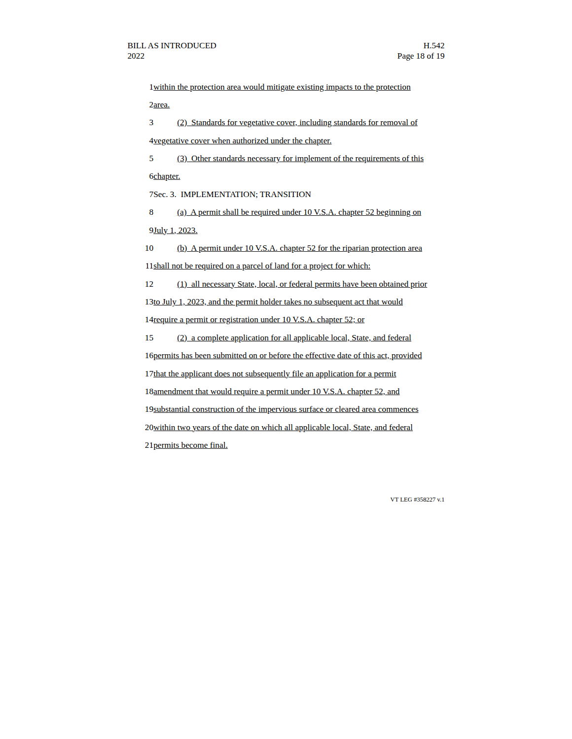BILL AS INTRODUCED 2022
H.542 Page 18 of 19
| 1 | within the protection area would mitigate existing impacts to the protection |
| 2 | area. |
| 3 | (2) Standards for vegetative cover, including standards for removal of |
| 4 | vegetative cover when authorized under the chapter. |
| 5 | (3) Other standards necessary for implement of the requirements of this |
| 6 | chapter. |
| 7 | Sec. 3. IMPLEMENTATION; TRANSITION |
| 8 | (a) A permit shall be required under 10 V.S.A. chapter 52 beginning on |
| 9 | July 1, 2023. |
| 10 | (b) A permit under 10 V.S.A. chapter 52 for the riparian protection area |
| 11 | shall not be required on a parcel of land for a project for which: |
| 12 | (1) all necessary State, local, or federal permits have been obtained prior |
| 13 | to July 1, 2023, and the permit holder takes no subsequent act that would |
| 14 | require a permit or registration under 10 V.S.A. chapter 52; or |
| 15 | (2) a complete application for all applicable local, State, and federal |
| 16 | permits has been submitted on or before the effective date of this act, provided |
| 17 | that the applicant does not subsequently file an application for a permit |
| 18 | amendment that would require a permit under 10 V.S.A. chapter 52, and |
| 19 | substantial construction of the impervious surface or cleared area commences |
| 20 | within two years of the date on which all applicable local, State, and federal |
| 21 | permits become final. |
VT LEG #358227 v.1